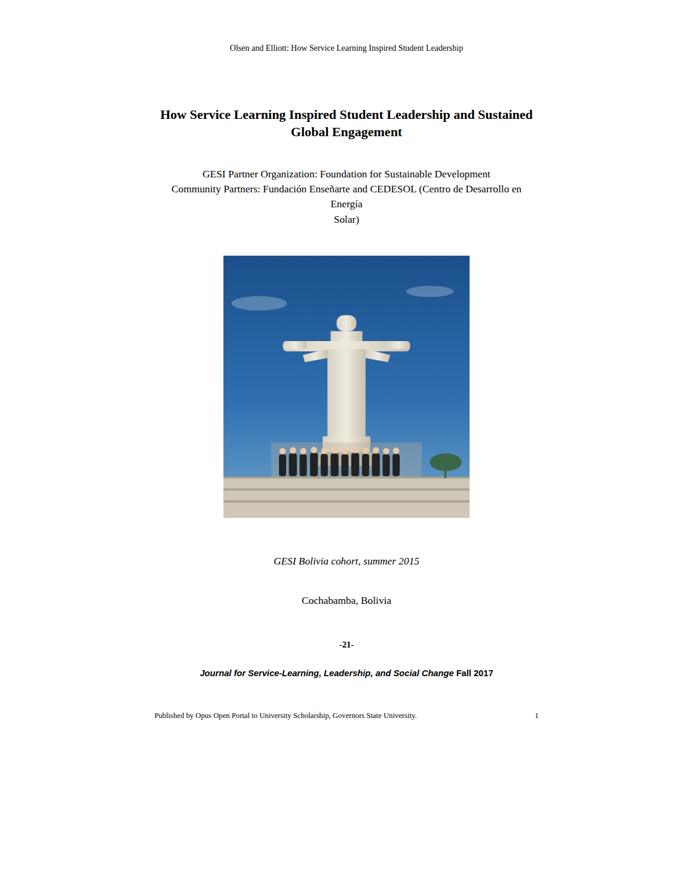Olsen and Elliott: How Service Learning Inspired Student Leadership
How Service Learning Inspired Student Leadership and Sustained
Global Engagement
GESI Partner Organization: Foundation for Sustainable Development
Community Partners: Fundación Enseñarte and CEDESOL (Centro de Desarrollo en Energía
Solar)
GESI Bolivia cohort, summer 2015
Cochabamba, Bolivia
-21-
Journal for Service-Learning, Leadership, and Social Change Fall 2017
Published by Opus Open Portal to University Scholarship, Governors State University.
1